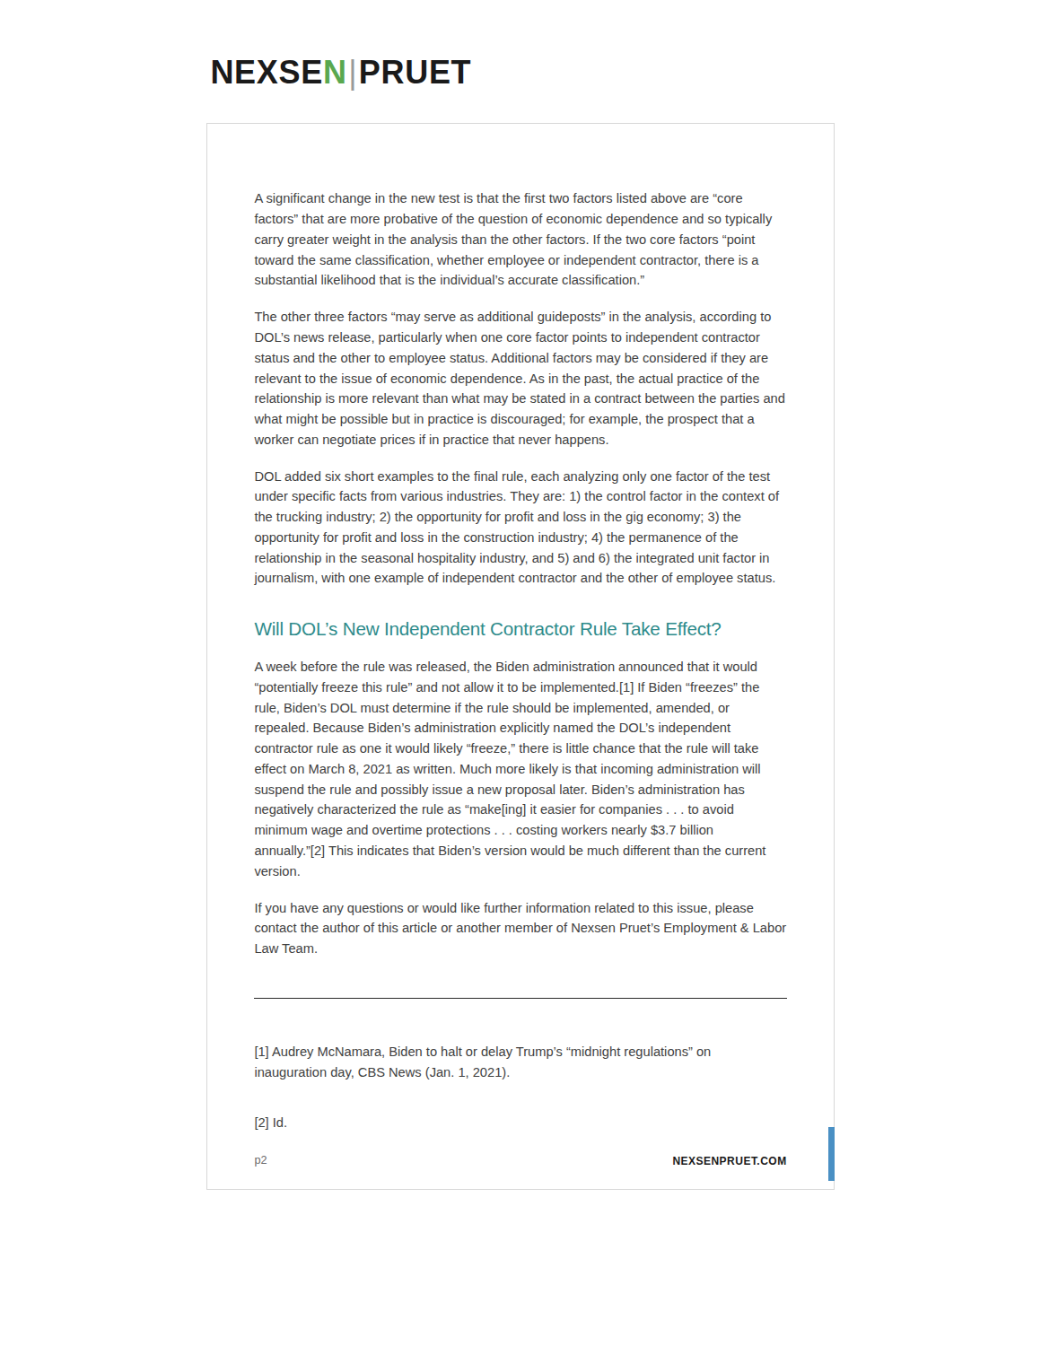NEXSE N|PRUET
A significant change in the new test is that the first two factors listed above are “core factors” that are more probative of the question of economic dependence and so typically carry greater weight in the analysis than the other factors. If the two core factors “point toward the same classification, whether employee or independent contractor, there is a substantial likelihood that is the individual’s accurate classification.”
The other three factors “may serve as additional guideposts” in the analysis, according to DOL’s news release, particularly when one core factor points to independent contractor status and the other to employee status. Additional factors may be considered if they are relevant to the issue of economic dependence. As in the past, the actual practice of the relationship is more relevant than what may be stated in a contract between the parties and what might be possible but in practice is discouraged; for example, the prospect that a worker can negotiate prices if in practice that never happens.
DOL added six short examples to the final rule, each analyzing only one factor of the test under specific facts from various industries. They are: 1) the control factor in the context of the trucking industry; 2) the opportunity for profit and loss in the gig economy; 3) the opportunity for profit and loss in the construction industry; 4) the permanence of the relationship in the seasonal hospitality industry, and 5) and 6) the integrated unit factor in journalism, with one example of independent contractor and the other of employee status.
Will DOL’s New Independent Contractor Rule Take Effect?
A week before the rule was released, the Biden administration announced that it would “potentially freeze this rule” and not allow it to be implemented.[1] If Biden “freezes” the rule, Biden’s DOL must determine if the rule should be implemented, amended, or repealed. Because Biden’s administration explicitly named the DOL’s independent contractor rule as one it would likely “freeze,” there is little chance that the rule will take effect on March 8, 2021 as written. Much more likely is that incoming administration will suspend the rule and possibly issue a new proposal later. Biden’s administration has negatively characterized the rule as “make[ing] it easier for companies . . . to avoid minimum wage and overtime protections . . . costing workers nearly $3.7 billion annually.”[2] This indicates that Biden’s version would be much different than the current version.
If you have any questions or would like further information related to this issue, please contact the author of this article or another member of Nexsen Pruet’s Employment & Labor Law Team.
[1] Audrey McNamara, Biden to halt or delay Trump’s “midnight regulations” on inauguration day, CBS News (Jan. 1, 2021).
[2] Id.
p2 NEXSENPRUET.COM